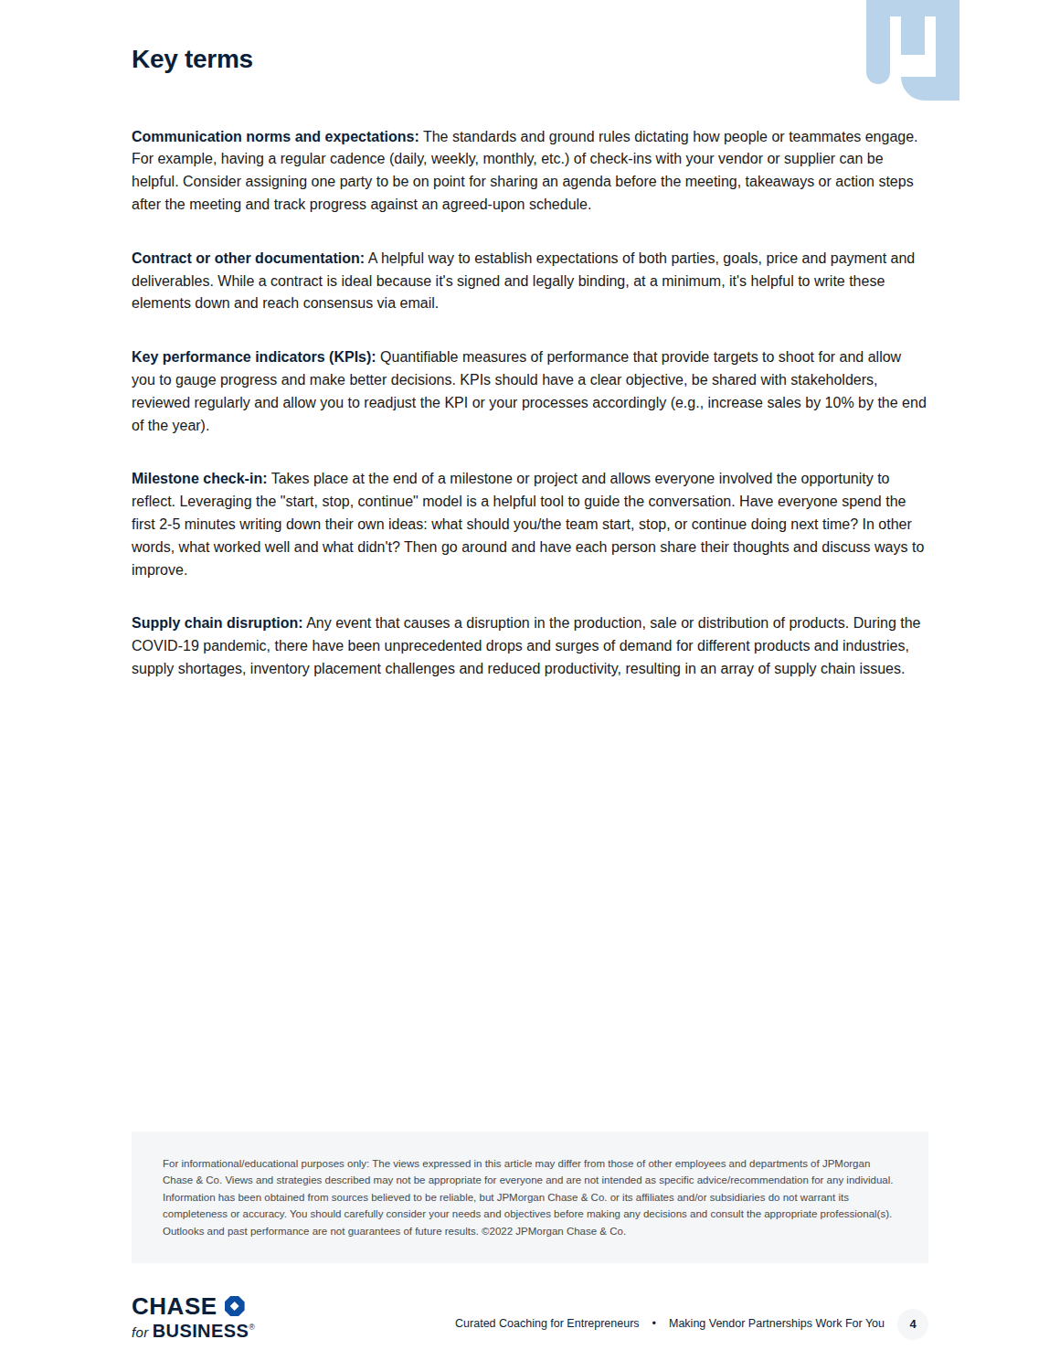Key terms
Communication norms and expectations: The standards and ground rules dictating how people or teammates engage. For example, having a regular cadence (daily, weekly, monthly, etc.) of check-ins with your vendor or supplier can be helpful. Consider assigning one party to be on point for sharing an agenda before the meeting, takeaways or action steps after the meeting and track progress against an agreed-upon schedule.
Contract or other documentation: A helpful way to establish expectations of both parties, goals, price and payment and deliverables. While a contract is ideal because it's signed and legally binding, at a minimum, it's helpful to write these elements down and reach consensus via email.
Key performance indicators (KPIs): Quantifiable measures of performance that provide targets to shoot for and allow you to gauge progress and make better decisions. KPIs should have a clear objective, be shared with stakeholders, reviewed regularly and allow you to readjust the KPI or your processes accordingly (e.g., increase sales by 10% by the end of the year).
Milestone check-in: Takes place at the end of a milestone or project and allows everyone involved the opportunity to reflect. Leveraging the "start, stop, continue" model is a helpful tool to guide the conversation. Have everyone spend the first 2-5 minutes writing down their own ideas: what should you/the team start, stop, or continue doing next time? In other words, what worked well and what didn't? Then go around and have each person share their thoughts and discuss ways to improve.
Supply chain disruption: Any event that causes a disruption in the production, sale or distribution of products. During the COVID-19 pandemic, there have been unprecedented drops and surges of demand for different products and industries, supply shortages, inventory placement challenges and reduced productivity, resulting in an array of supply chain issues.
For informational/educational purposes only: The views expressed in this article may differ from those of other employees and departments of JPMorgan Chase & Co. Views and strategies described may not be appropriate for everyone and are not intended as specific advice/recommendation for any individual. Information has been obtained from sources believed to be reliable, but JPMorgan Chase & Co. or its affiliates and/or subsidiaries do not warrant its completeness or accuracy. You should carefully consider your needs and objectives before making any decisions and consult the appropriate professional(s). Outlooks and past performance are not guarantees of future results. ©2022 JPMorgan Chase & Co.
CHASE
for BUSINESS®
Curated Coaching for Entrepreneurs • Making Vendor Partnerships Work For You 4